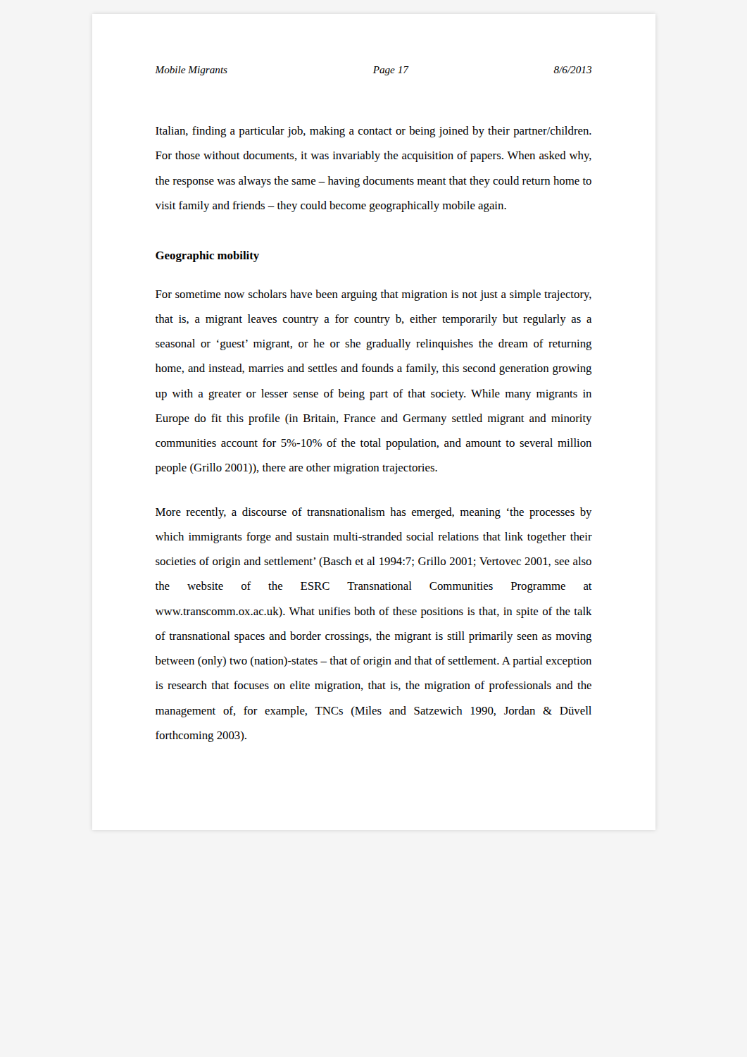Mobile Migrants Page 17 8/6/2013
Italian, finding a particular job, making a contact or being joined by their partner/children. For those without documents, it was invariably the acquisition of papers. When asked why, the response was always the same – having documents meant that they could return home to visit family and friends – they could become geographically mobile again.
Geographic mobility
For sometime now scholars have been arguing that migration is not just a simple trajectory, that is, a migrant leaves country a for country b, either temporarily but regularly as a seasonal or ‘guest’ migrant, or he or she gradually relinquishes the dream of returning home, and instead, marries and settles and founds a family, this second generation growing up with a greater or lesser sense of being part of that society. While many migrants in Europe do fit this profile (in Britain, France and Germany settled migrant and minority communities account for 5%-10% of the total population, and amount to several million people (Grillo 2001)), there are other migration trajectories.
More recently, a discourse of transnationalism has emerged, meaning ‘the processes by which immigrants forge and sustain multi-stranded social relations that link together their societies of origin and settlement’ (Basch et al 1994:7; Grillo 2001; Vertovec 2001, see also the website of the ESRC Transnational Communities Programme at www.transcomm.ox.ac.uk). What unifies both of these positions is that, in spite of the talk of transnational spaces and border crossings, the migrant is still primarily seen as moving between (only) two (nation)-states – that of origin and that of settlement. A partial exception is research that focuses on elite migration, that is, the migration of professionals and the management of, for example, TNCs (Miles and Satzewich 1990, Jordan & Düvell forthcoming 2003).